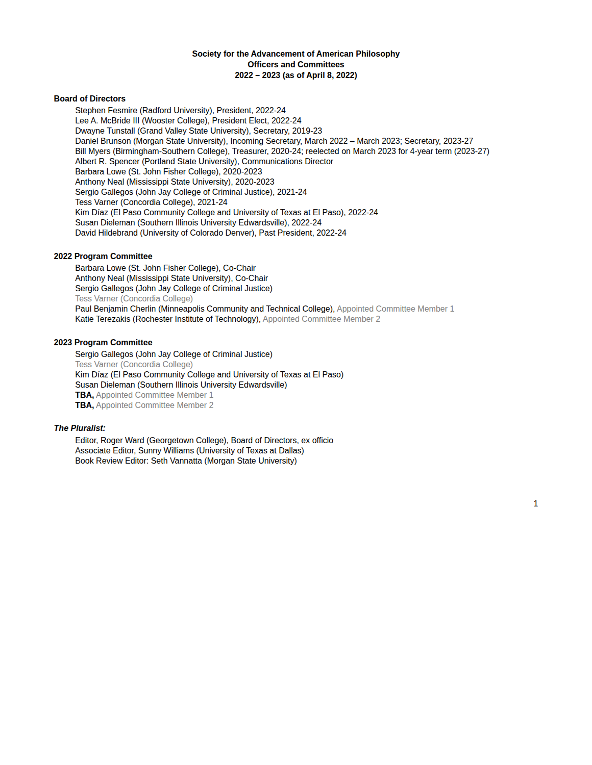Society for the Advancement of American Philosophy
Officers and Committees
2022 – 2023 (as of April 8, 2022)
Board of Directors
Stephen Fesmire (Radford University), President, 2022-24
Lee A. McBride III (Wooster College), President Elect, 2022-24
Dwayne Tunstall (Grand Valley State University), Secretary, 2019-23
Daniel Brunson (Morgan State University), Incoming Secretary, March 2022 – March 2023; Secretary, 2023-27
Bill Myers (Birmingham-Southern College), Treasurer, 2020-24; reelected on March 2023 for 4-year term (2023-27)
Albert R. Spencer (Portland State University), Communications Director
Barbara Lowe (St. John Fisher College), 2020-2023
Anthony Neal (Mississippi State University), 2020-2023
Sergio Gallegos (John Jay College of Criminal Justice), 2021-24
Tess Varner (Concordia College), 2021-24
Kim Díaz (El Paso Community College and University of Texas at El Paso), 2022-24
Susan Dieleman (Southern Illinois University Edwardsville), 2022-24
David Hildebrand (University of Colorado Denver), Past President, 2022-24
2022 Program Committee
Barbara Lowe (St. John Fisher College), Co-Chair
Anthony Neal (Mississippi State University), Co-Chair
Sergio Gallegos (John Jay College of Criminal Justice)
Tess Varner (Concordia College)
Paul Benjamin Cherlin (Minneapolis Community and Technical College), Appointed Committee Member 1
Katie Terezakis (Rochester Institute of Technology), Appointed Committee Member 2
2023 Program Committee
Sergio Gallegos (John Jay College of Criminal Justice)
Tess Varner (Concordia College)
Kim Díaz (El Paso Community College and University of Texas at El Paso)
Susan Dieleman (Southern Illinois University Edwardsville)
TBA, Appointed Committee Member 1
TBA, Appointed Committee Member 2
The Pluralist:
Editor, Roger Ward (Georgetown College), Board of Directors, ex officio
Associate Editor, Sunny Williams (University of Texas at Dallas)
Book Review Editor: Seth Vannatta (Morgan State University)
1